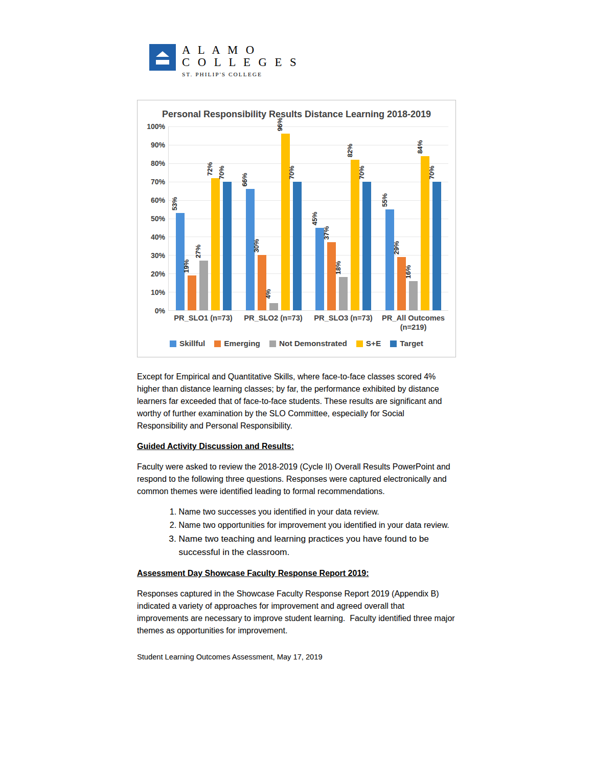A L A M O
C O L L E G E S
ST. PHILIP'S COLLEGE
Personal Responsibility Results Distance Learning 2018-2019
100%
90%
80%
70%
60%
50%
40%
30%
20%
10%
0%
53%
19%
27%
72%
70%
66%
30%
4%
96%
70%
45%
37%
18%
82%
70%
55%
29%
16%
84%
70%
PR_SLO1 (n=73)
PR_SLO2 (n=73)
PR_SLO3 (n=73)
PR_All Outcomes
(n=219)
Skillful Emerging Not Demonstrated S+E Target
Except for Empirical and Quantitative Skills, where face-to-face classes scored 4% higher than distance learning classes; by far, the performance exhibited by distance learners far exceeded that of face-to-face students. These results are significant and worthy of further examination by the SLO Committee, especially for Social Responsibility and Personal Responsibility.
Guided Activity Discussion and Results:
Faculty were asked to review the 2018-2019 (Cycle II) Overall Results PowerPoint and respond to the following three questions. Responses were captured electronically and common themes were identified leading to formal recommendations.
Name two successes you identified in your data review.
Name two opportunities for improvement you identified in your data review.
Name two teaching and learning practices you have found to be successful in the classroom.
Assessment Day Showcase Faculty Response Report 2019:
Responses captured in the Showcase Faculty Response Report 2019 (Appendix B) indicated a variety of approaches for improvement and agreed overall that improvements are necessary to improve student learning. Faculty identified three major themes as opportunities for improvement.
Student Learning Outcomes Assessment, May 17, 2019